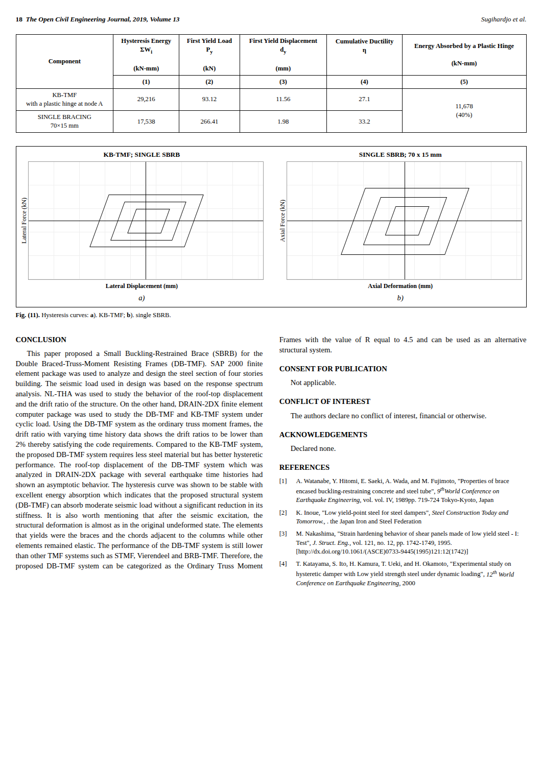18 The Open Civil Engineering Journal, 2019, Volume 13
Sugihardjo et al.
| Component | Hysteresis Energy ΣW i (kN-mm) | First Yield Load P y (kN) | First Yield Displacement d y (mm) | Cumulative Ductility η | Energy Absorbed by a Plastic Hinge (kN-mm) |
| --- | --- | --- | --- | --- | --- |
| (1) | (2) | (3) | (4) | (5) |
| KB-TMF with a plastic hinge at node A | 29,216 | 93.12 | 11.56 | 27.1 | 11,678 (40%) |
| SINGLE BRACING 70×15 mm | 17,538 | 266.41 | 1.98 | 33.2 |
KB-TMF; SINGLE SBRB
Lateral Force (kN)
Lateral Displacement (mm)
a)
SINGLE SBRB; 70 x 15 mm
Axial Force (kN)
Axial Deformation (mm)
b)
Fig. (11). Hysteresis curves: a). KB-TMF; b). single SBRB.
CONCLUSION
This paper proposed a Small Buckling-Restrained Brace (SBRB) for the Double Braced-Truss-Moment Resisting Frames (DB-TMF). SAP 2000 finite element package was used to analyze and design the steel section of four stories building. The seismic load used in design was based on the response spectrum analysis. NL-THA was used to study the behavior of the roof-top displacement and the drift ratio of the structure. On the other hand, DRAIN-2DX finite element computer package was used to study the DB-TMF and KB-TMF system under cyclic load. Using the DB-TMF system as the ordinary truss moment frames, the drift ratio with varying time history data shows the drift ratios to be lower than 2% thereby satisfying the code requirements. Compared to the KB-TMF system, the proposed DB-TMF system requires less steel material but has better hysteretic performance. The roof-top displacement of the DB-TMF system which was analyzed in DRAIN-2DX package with several earthquake time histories had shown an asymptotic behavior. The hysteresis curve was shown to be stable with excellent energy absorption which indicates that the proposed structural system (DB-TMF) can absorb moderate seismic load without a significant reduction in its stiffness. It is also worth mentioning that after the seismic excitation, the structural deformation is almost as in the original undeformed state. The elements that yields were the braces and the chords adjacent to the columns while other elements remained elastic. The performance of the DB-TMF system is still lower than other TMF systems such as STMF, Vierendeel and BRB-TMF. Therefore, the proposed DB-TMF system can be categorized as the Ordinary Truss Moment Frames with the value of R equal to 4.5 and can be used as an alternative structural system.
CONSENT FOR PUBLICATION
Not applicable.
CONFLICT OF INTEREST
The authors declare no conflict of interest, financial or otherwise.
ACKNOWLEDGEMENTS
Declared none.
REFERENCES
A. Watanabe, Y. Hitomi, E. Saeki, A. Wada, and M. Fujimoto, "Properties of brace encased buckling-restraining concrete and steel tube", 9th World Conference on Earthquake Engineering, vol. vol. IV, 1989pp. 719-724 Tokyo-Kyoto, Japan
K. Inoue, "Low yield-point steel for steel dampers", Steel Construction Today and Tomorrow., . the Japan Iron and Steel Federation
M. Nakashima, "Strain hardening behavior of shear panels made of low yield steel - I: Test", J. Struct. Eng., vol. 121, no. 12, pp. 1742-1749, 1995. [http://dx.doi.org/10.1061/(ASCE)0733-9445(1995)121:12(1742)]
T. Katayama, S. Ito, H. Kamura, T. Ueki, and H. Okamoto, "Experimental study on hysteretic damper with Low yield strength steel under dynamic loading", 12th World Conference on Earthquake Engineering, 2000